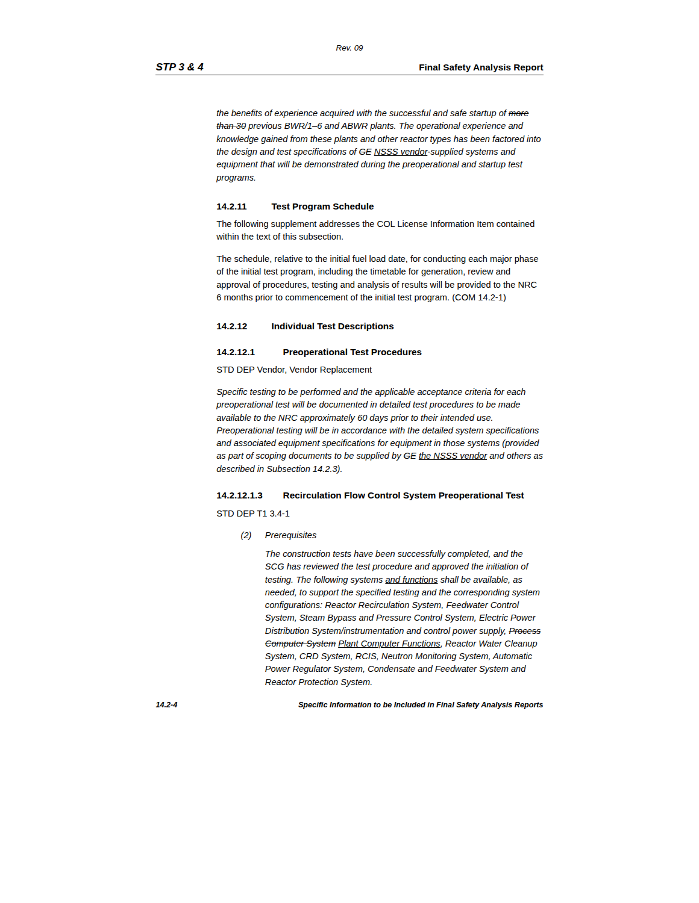Rev. 09
STP 3 & 4
Final Safety Analysis Report
the benefits of experience acquired with the successful and safe startup of more than 30 previous BWR/1–6 and ABWR plants. The operational experience and knowledge gained from these plants and other reactor types has been factored into the design and test specifications of GE NSSS vendor-supplied systems and equipment that will be demonstrated during the preoperational and startup test programs.
14.2.11 Test Program Schedule
The following supplement addresses the COL License Information Item contained within the text of this subsection.
The schedule, relative to the initial fuel load date, for conducting each major phase of the initial test program, including the timetable for generation, review and approval of procedures, testing and analysis of results will be provided to the NRC 6 months prior to commencement of the initial test program. (COM 14.2-1)
14.2.12 Individual Test Descriptions
14.2.12.1 Preoperational Test Procedures
STD DEP Vendor, Vendor Replacement
Specific testing to be performed and the applicable acceptance criteria for each preoperational test will be documented in detailed test procedures to be made available to the NRC approximately 60 days prior to their intended use. Preoperational testing will be in accordance with the detailed system specifications and associated equipment specifications for equipment in those systems (provided as part of scoping documents to be supplied by GE the NSSS vendor and others as described in Subsection 14.2.3).
14.2.12.1.3 Recirculation Flow Control System Preoperational Test
STD DEP T1 3.4-1
(2)
Prerequisites
The construction tests have been successfully completed, and the SCG has reviewed the test procedure and approved the initiation of testing. The following systems and functions shall be available, as needed, to support the specified testing and the corresponding system configurations: Reactor Recirculation System, Feedwater Control System, Steam Bypass and Pressure Control System, Electric Power Distribution System/instrumentation and control power supply, Process Computer System Plant Computer Functions, Reactor Water Cleanup System, CRD System, RCIS, Neutron Monitoring System, Automatic Power Regulator System, Condensate and Feedwater System and Reactor Protection System.
14.2-4
Specific Information to be Included in Final Safety Analysis Reports